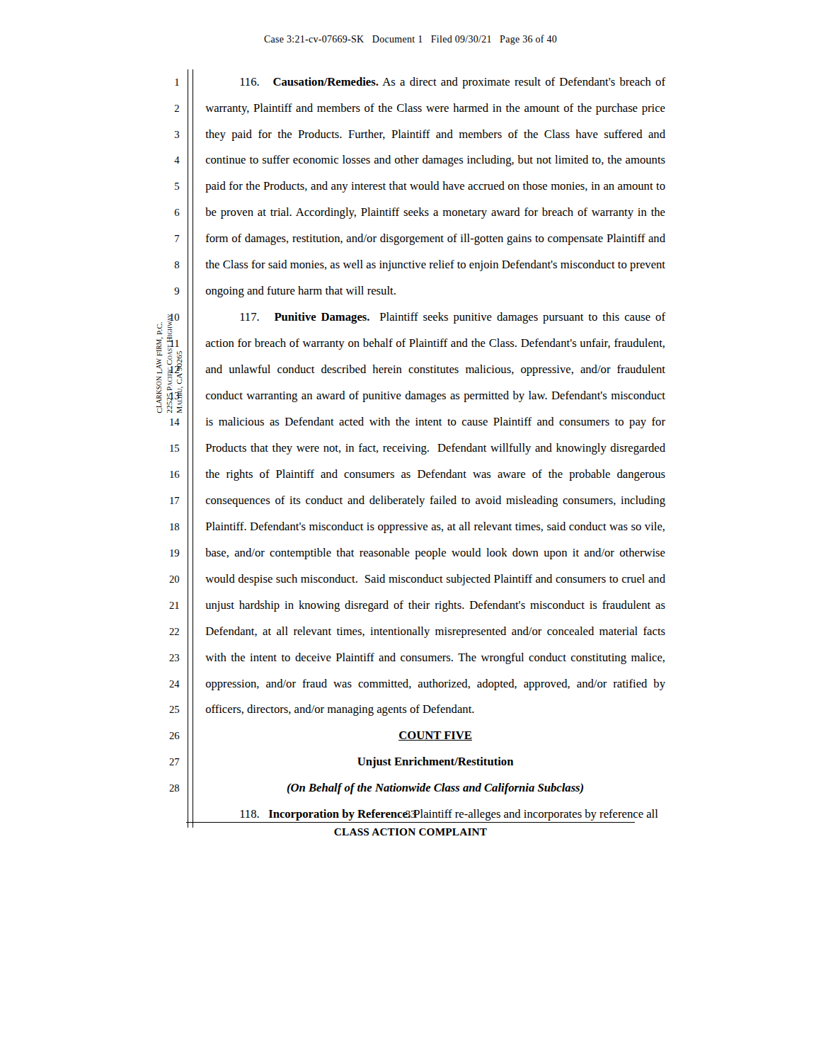Case 3:21-cv-07669-SK Document 1 Filed 09/30/21 Page 36 of 40
CLARKSON LAW FIRM, P.C.
22525 Pacific Coast Highway
Malibu, CA 90265
1
2
3
4
5
6
7
8
9
10
11
12
13
14
15
16
17
18
19
20
21
22
23
24
25
26
27
28
116. Causation/Remedies. As a direct and proximate result of Defendant's breach of warranty, Plaintiff and members of the Class were harmed in the amount of the purchase price they paid for the Products. Further, Plaintiff and members of the Class have suffered and continue to suffer economic losses and other damages including, but not limited to, the amounts paid for the Products, and any interest that would have accrued on those monies, in an amount to be proven at trial. Accordingly, Plaintiff seeks a monetary award for breach of warranty in the form of damages, restitution, and/or disgorgement of ill-gotten gains to compensate Plaintiff and the Class for said monies, as well as injunctive relief to enjoin Defendant's misconduct to prevent ongoing and future harm that will result.
117. Punitive Damages. Plaintiff seeks punitive damages pursuant to this cause of action for breach of warranty on behalf of Plaintiff and the Class. Defendant's unfair, fraudulent, and unlawful conduct described herein constitutes malicious, oppressive, and/or fraudulent conduct warranting an award of punitive damages as permitted by law. Defendant's misconduct is malicious as Defendant acted with the intent to cause Plaintiff and consumers to pay for Products that they were not, in fact, receiving. Defendant willfully and knowingly disregarded the rights of Plaintiff and consumers as Defendant was aware of the probable dangerous consequences of its conduct and deliberately failed to avoid misleading consumers, including Plaintiff. Defendant's misconduct is oppressive as, at all relevant times, said conduct was so vile, base, and/or contemptible that reasonable people would look down upon it and/or otherwise would despise such misconduct. Said misconduct subjected Plaintiff and consumers to cruel and unjust hardship in knowing disregard of their rights. Defendant's misconduct is fraudulent as Defendant, at all relevant times, intentionally misrepresented and/or concealed material facts with the intent to deceive Plaintiff and consumers. The wrongful conduct constituting malice, oppression, and/or fraud was committed, authorized, adopted, approved, and/or ratified by officers, directors, and/or managing agents of Defendant.
COUNT FIVE
Unjust Enrichment/Restitution
(On Behalf of the Nationwide Class and California Subclass)
118. Incorporation by Reference. Plaintiff re-alleges and incorporates by reference all
33
CLASS ACTION COMPLAINT